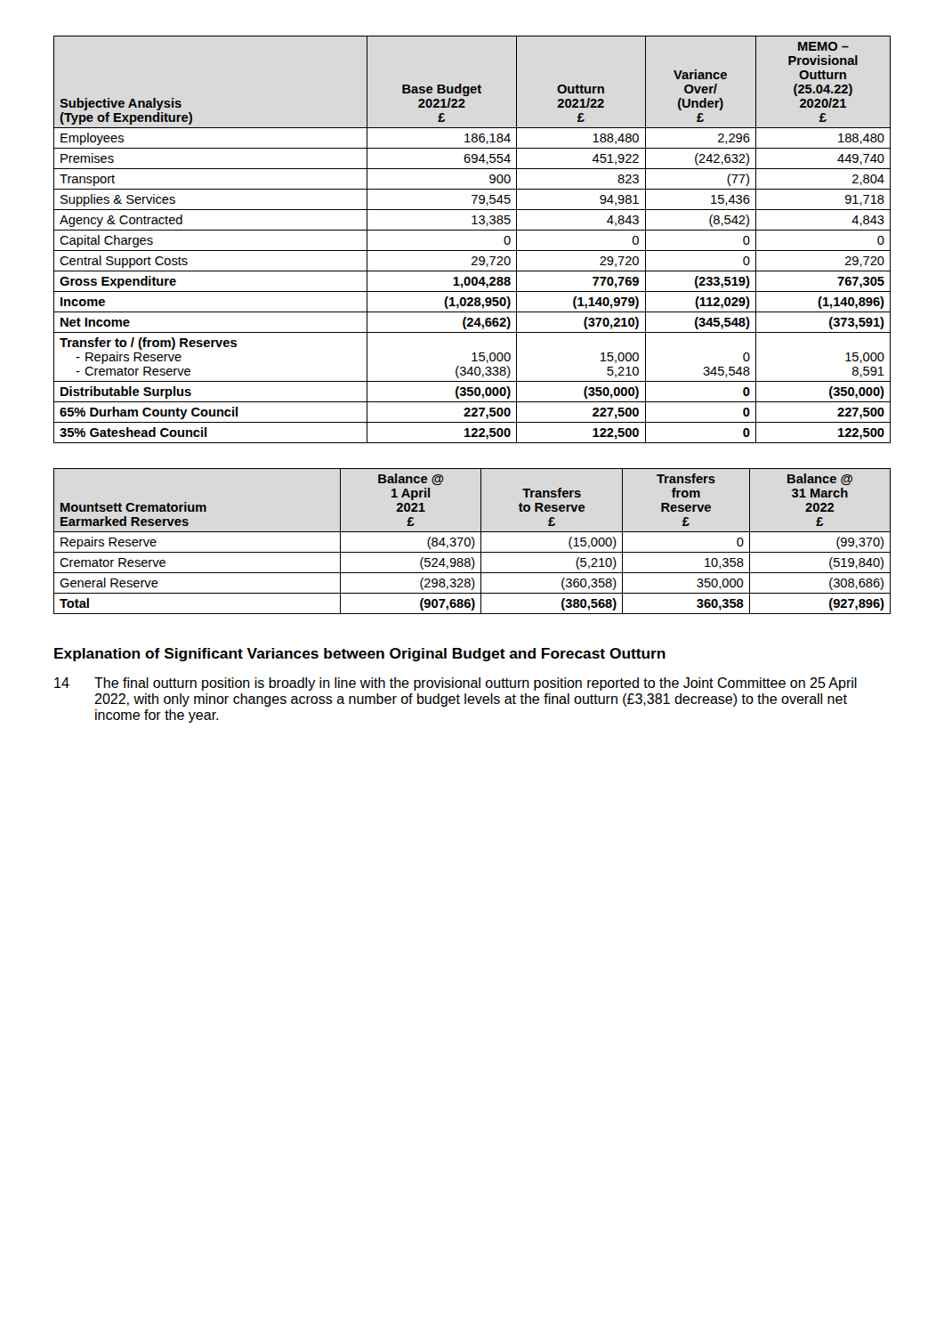| Subjective Analysis (Type of Expenditure) | Base Budget 2021/22 £ | Outturn 2021/22 £ | Variance Over/ (Under) £ | MEMO – Provisional Outturn (25.04.22) 2020/21 £ |
| --- | --- | --- | --- | --- |
| Employees | 186,184 | 188,480 | 2,296 | 188,480 |
| Premises | 694,554 | 451,922 | (242,632) | 449,740 |
| Transport | 900 | 823 | (77) | 2,804 |
| Supplies & Services | 79,545 | 94,981 | 15,436 | 91,718 |
| Agency & Contracted | 13,385 | 4,843 | (8,542) | 4,843 |
| Capital Charges | 0 | 0 | 0 | 0 |
| Central Support Costs | 29,720 | 29,720 | 0 | 29,720 |
| Gross Expenditure | 1,004,288 | 770,769 | (233,519) | 767,305 |
| Income | (1,028,950) | (1,140,979) | (112,029) | (1,140,896) |
| Net Income | (24,662) | (370,210) | (345,548) | (373,591) |
| Transfer to / (from) Reserves - Repairs Reserve - Cremator Reserve | 15,000 (340,338) | 15,000 5,210 | 0 345,548 | 15,000 8,591 |
| Distributable Surplus | (350,000) | (350,000) | 0 | (350,000) |
| 65% Durham County Council | 227,500 | 227,500 | 0 | 227,500 |
| 35% Gateshead Council | 122,500 | 122,500 | 0 | 122,500 |
| Mountsett Crematorium Earmarked Reserves | Balance @ 1 April 2021 £ | Transfers to Reserve £ | Transfers from Reserve £ | Balance @ 31 March 2022 £ |
| --- | --- | --- | --- | --- |
| Repairs Reserve | (84,370) | (15,000) | 0 | (99,370) |
| Cremator Reserve | (524,988) | (5,210) | 10,358 | (519,840) |
| General Reserve | (298,328) | (360,358) | 350,000 | (308,686) |
| Total | (907,686) | (380,568) | 360,358 | (927,896) |
Explanation of Significant Variances between Original Budget and Forecast Outturn
14 The final outturn position is broadly in line with the provisional outturn position reported to the Joint Committee on 25 April 2022, with only minor changes across a number of budget levels at the final outturn (£3,381 decrease) to the overall net income for the year.